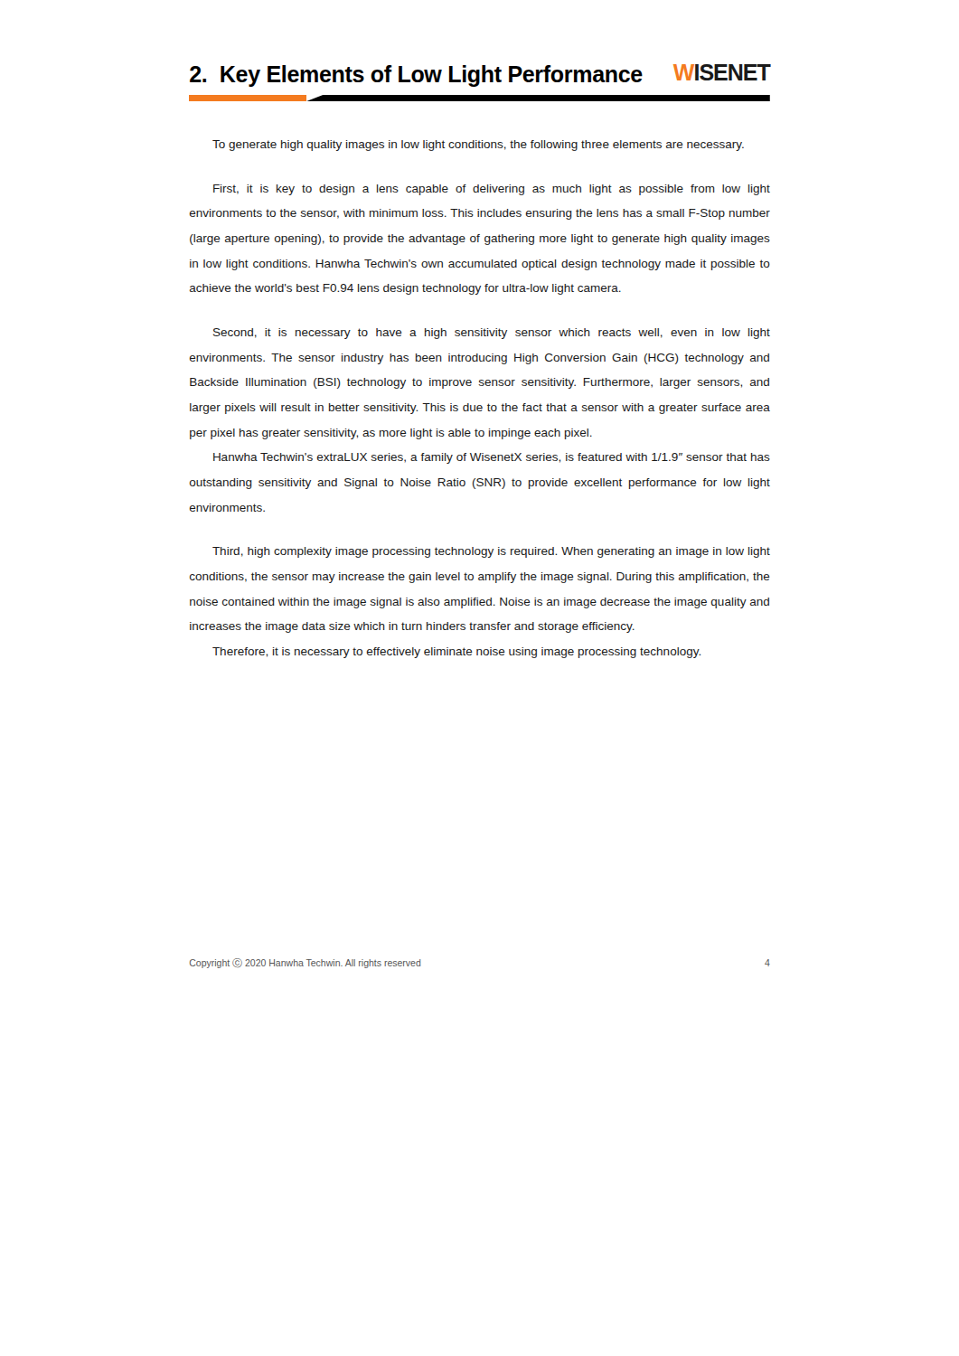2. Key Elements of Low Light Performance
WISENET
To generate high quality images in low light conditions, the following three elements are necessary.
First, it is key to design a lens capable of delivering as much light as possible from low light environments to the sensor, with minimum loss. This includes ensuring the lens has a small F-Stop number (large aperture opening), to provide the advantage of gathering more light to generate high quality images in low light conditions. Hanwha Techwin's own accumulated optical design technology made it possible to achieve the world's best F0.94 lens design technology for ultra-low light camera.
Second, it is necessary to have a high sensitivity sensor which reacts well, even in low light environments. The sensor industry has been introducing High Conversion Gain (HCG) technology and Backside Illumination (BSI) technology to improve sensor sensitivity. Furthermore, larger sensors, and larger pixels will result in better sensitivity. This is due to the fact that a sensor with a greater surface area per pixel has greater sensitivity, as more light is able to impinge each pixel.
Hanwha Techwin's extraLUX series, a family of WisenetX series, is featured with 1/1.9″ sensor that has outstanding sensitivity and Signal to Noise Ratio (SNR) to provide excellent performance for low light environments.
Third, high complexity image processing technology is required. When generating an image in low light conditions, the sensor may increase the gain level to amplify the image signal. During this amplification, the noise contained within the image signal is also amplified. Noise is an image decrease the image quality and increases the image data size which in turn hinders transfer and storage efficiency.
Therefore, it is necessary to effectively eliminate noise using image processing technology.
Copyright ⓒ 2020 Hanwha Techwin. All rights reserved 4